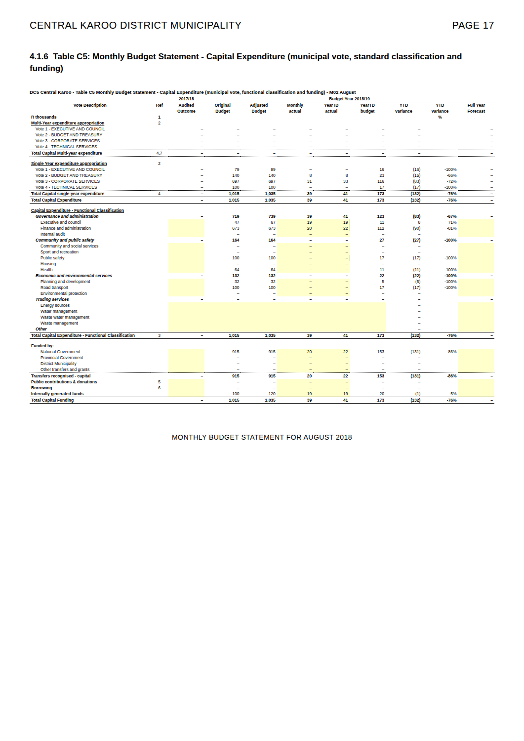CENTRAL KAROO DISTRICT MUNICIPALITY
PAGE 17
4.1.6 Table C5: Monthly Budget Statement - Capital Expenditure (municipal vote, standard classification and funding)
DC5 Central Karoo - Table C5 Monthly Budget Statement - Capital Expenditure (municipal vote, functional classification and funding) - M02 August
| | | 2017/18 | Budget Year 2018/19 |
| --- | --- | --- | --- |
| Vote Description | Ref | Audited | Original | Adjusted | Monthly | YearTD | YearTD | YTD | YTD | Full Year |
| | | Outcome | Budget | Budget | actual | actual | budget | variance | variance | Forecast |
| R thousands | 1 | | | | | | | | % | |
| Multi-Year expenditure appropriation | 2 | | | | | | | | | |
| Vote 1 - EXECUTIVE AND COUNCIL | | – | – | – | – | – | – | – | | – |
| Vote 2 - BUDGET AND TREASURY | | – | – | – | – | – | – | – | | – |
| Vote 3 - CORPORATE SERVICES | | – | – | – | – | – | – | – | | – |
| Vote 4 - TECHNICAL SERVICES | | – | – | – | – | – | – | – | | – |
| Total Capital Multi-year expenditure | 4,7 | – | – | – | – | – | – | – | | – |
| Single Year expenditure appropriation | 2 | | | | | | | | | |
| Vote 1 - EXECUTIVE AND COUNCIL | | – | 79 | 99 | – | – | 16 | (16) | -100% | – |
| Vote 2 - BUDGET AND TREASURY | | – | 140 | 140 | 8 | 8 | 23 | (15) | -66% | – |
| Vote 3 - CORPORATE SERVICES | | – | 697 | 697 | 31 | 33 | 116 | (83) | -72% | – |
| Vote 4 - TECHNICAL SERVICES | | – | 100 | 100 | – | – | 17 | (17) | -100% | – |
| Total Capital single-year expenditure | 4 | – | 1,015 | 1,035 | 39 | 41 | 173 | (132) | -76% | – |
| Total Capital Expenditure | | – | 1,015 | 1,035 | 39 | 41 | 173 | (132) | -76% | – |
| Capital Expenditure - Functional Classification | | | | | | | | | | |
| Governance and administration | | – | 719 | 739 | 39 | 41 | 123 | (83) | -67% | – |
| Executive and council | | | 47 | 67 | 19 | 19 | 11 | 8 | 71% | |
| Finance and administration | | | 673 | 673 | 20 | 22 | 112 | (90) | -81% | |
| Internal audit | | | – | – | – | – | – | – | | |
| Community and public safety | | – | 164 | 164 | – | – | 27 | (27) | -100% | – |
| Community and social services | | | – | – | – | – | – | – | | |
| Sport and recreation | | | – | – | – | – | – | – | | |
| Public safety | | | 100 | 100 | – | – | 17 | (17) | -100% | |
| Housing | | | – | – | – | – | – | – | | |
| Health | | | 64 | 64 | – | – | 11 | (11) | -100% | |
| Economic and environmental services | | – | 132 | 132 | – | – | 22 | (22) | -100% | – |
| Planning and development | | | 32 | 32 | – | – | 5 | (5) | -100% | |
| Road transport | | | 100 | 100 | – | – | 17 | (17) | -100% | |
| Environmental protection | | | – | – | – | – | – | – | | |
| Trading services | | – | – | – | – | – | – | – | | – |
| Energy sources | | | | | | | | – | | |
| Water management | | | | | | | | – | | |
| Waste water management | | | | | | | | – | | |
| Waste management | | | | | | | | – | | |
| Other | | | | | | | | – | | |
| Total Capital Expenditure - Functional Classification | 3 | – | 1,015 | 1,035 | 39 | 41 | 173 | (132) | -76% | – |
| Funded by: | | | | | | | | | | |
| National Government | | | 915 | 915 | 20 | 22 | 153 | (131) | -86% | |
| Provincial Government | | | – | – | – | – | – | – | | |
| District Municipality | | | – | – | – | – | – | – | | |
| Other transfers and grants | | | – | – | – | – | – | – | | |
| Transfers recognised - capital | | – | 915 | 915 | 20 | 22 | 153 | (131) | -86% | – |
| Public contributions & donations | 5 | | – | – | – | – | – | – | | |
| Borrowing | 6 | | – | – | – | – | – | – | | |
| Internally generated funds | | | 100 | 120 | 19 | 19 | 20 | (1) | -5% | |
| Total Capital Funding | | – | 1,015 | 1,035 | 39 | 41 | 173 | (132) | -76% | – |
MONTHLY BUDGET STATEMENT FOR AUGUST 2018